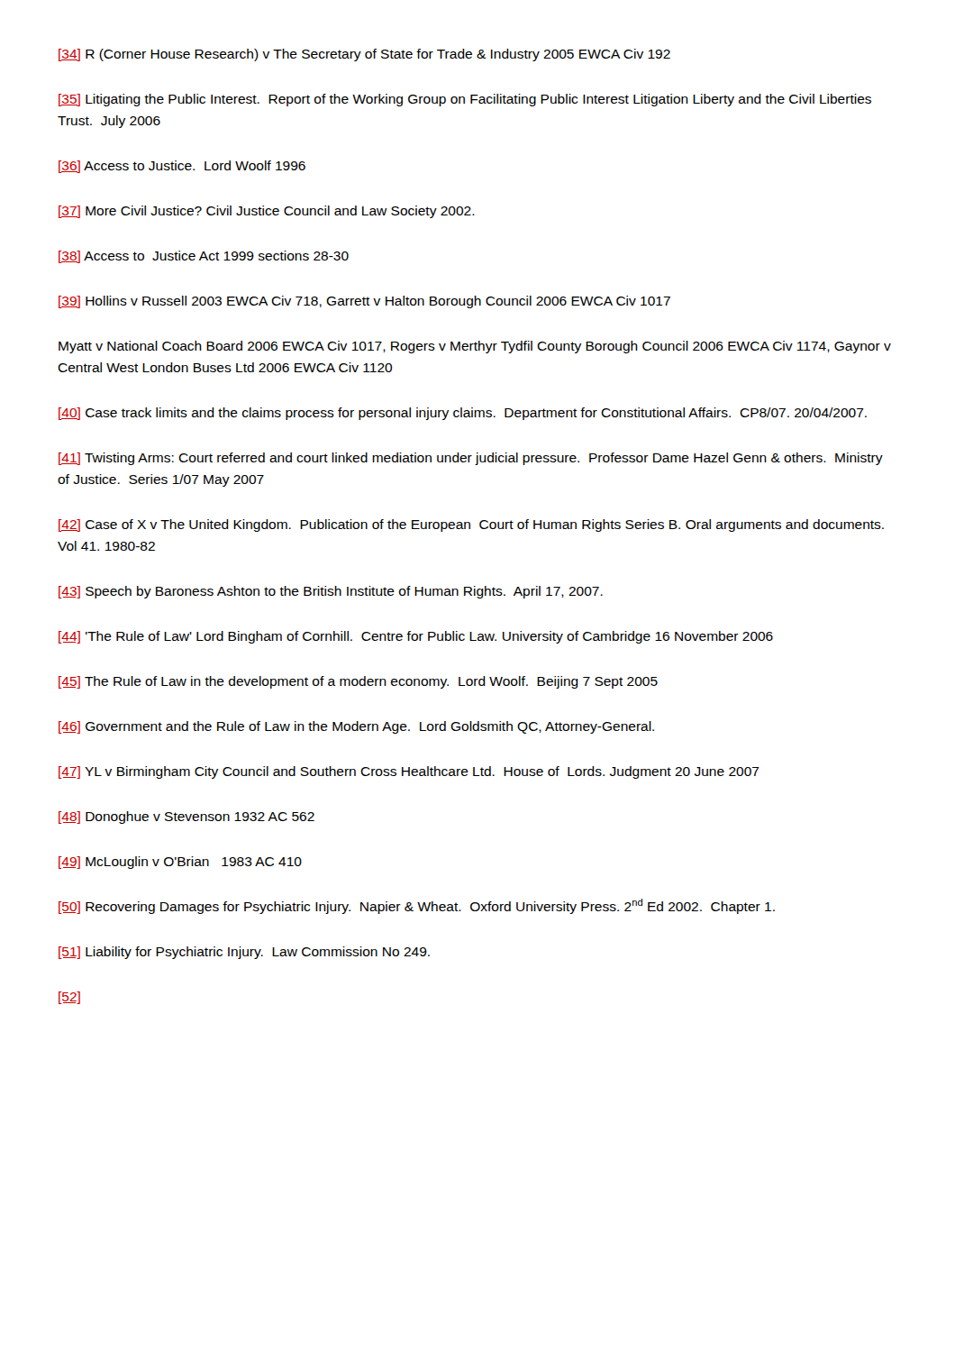[34] R (Corner House Research) v The Secretary of State for Trade & Industry 2005 EWCA Civ 192
[35] Litigating the Public Interest. Report of the Working Group on Facilitating Public Interest Litigation Liberty and the Civil Liberties Trust. July 2006
[36] Access to Justice. Lord Woolf 1996
[37] More Civil Justice? Civil Justice Council and Law Society 2002.
[38] Access to Justice Act 1999 sections 28-30
[39] Hollins v Russell 2003 EWCA Civ 718, Garrett v Halton Borough Council 2006 EWCA Civ 1017
Myatt v National Coach Board 2006 EWCA Civ 1017, Rogers v Merthyr Tydfil County Borough Council 2006 EWCA Civ 1174, Gaynor v Central West London Buses Ltd 2006 EWCA Civ 1120
[40] Case track limits and the claims process for personal injury claims. Department for Constitutional Affairs. CP8/07. 20/04/2007.
[41] Twisting Arms: Court referred and court linked mediation under judicial pressure. Professor Dame Hazel Genn & others. Ministry of Justice. Series 1/07 May 2007
[42] Case of X v The United Kingdom. Publication of the European Court of Human Rights Series B. Oral arguments and documents. Vol 41. 1980-82
[43] Speech by Baroness Ashton to the British Institute of Human Rights. April 17, 2007.
[44] 'The Rule of Law' Lord Bingham of Cornhill. Centre for Public Law. University of Cambridge 16 November 2006
[45] The Rule of Law in the development of a modern economy. Lord Woolf. Beijing 7 Sept 2005
[46] Government and the Rule of Law in the Modern Age. Lord Goldsmith QC, Attorney-General.
[47] YL v Birmingham City Council and Southern Cross Healthcare Ltd. House of Lords. Judgment 20 June 2007
[48] Donoghue v Stevenson 1932 AC 562
[49] McLouglin v O'Brian 1983 AC 410
[50] Recovering Damages for Psychiatric Injury. Napier & Wheat. Oxford University Press. 2nd Ed 2002. Chapter 1.
[51] Liability for Psychiatric Injury. Law Commission No 249.
[52]